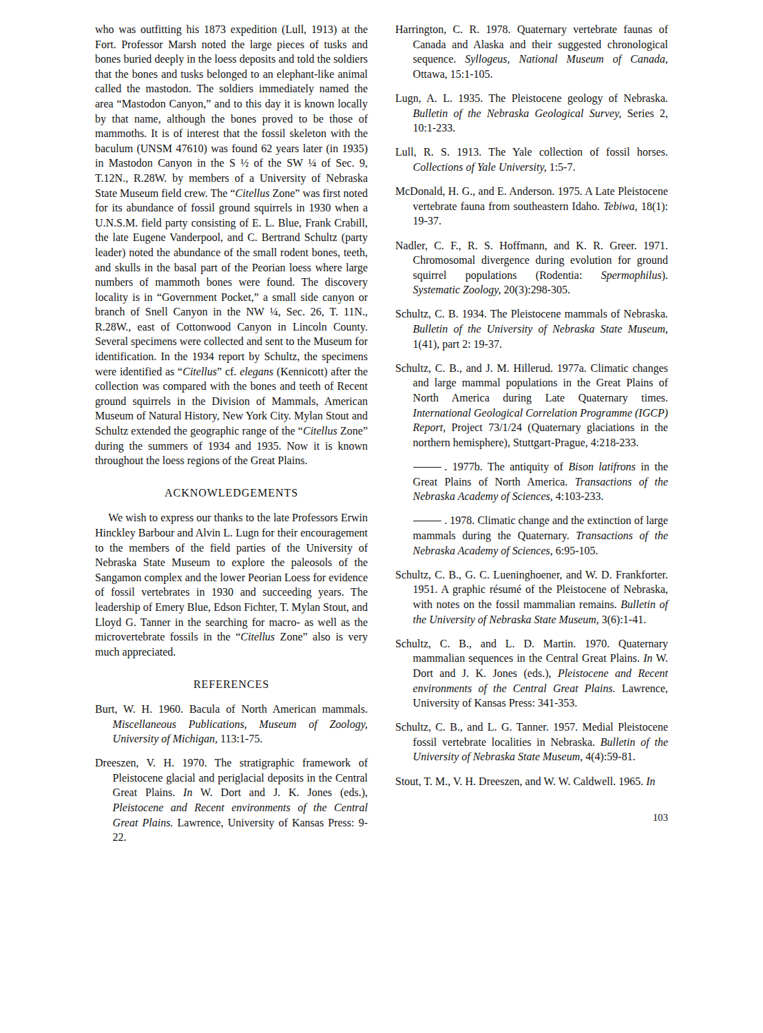who was outfitting his 1873 expedition (Lull, 1913) at the Fort. Professor Marsh noted the large pieces of tusks and bones buried deeply in the loess deposits and told the soldiers that the bones and tusks belonged to an elephant-like animal called the mastodon. The soldiers immediately named the area “Mastodon Canyon,” and to this day it is known locally by that name, although the bones proved to be those of mammoths. It is of interest that the fossil skeleton with the baculum (UNSM 47610) was found 62 years later (in 1935) in Mastodon Canyon in the S ½ of the SW ¼ of Sec. 9, T.12N., R.28W. by members of a University of Nebraska State Museum field crew. The “Citellus Zone” was first noted for its abundance of fossil ground squirrels in 1930 when a U.N.S.M. field party consisting of E. L. Blue, Frank Crabill, the late Eugene Vanderpool, and C. Bertrand Schultz (party leader) noted the abundance of the small rodent bones, teeth, and skulls in the basal part of the Peorian loess where large numbers of mammoth bones were found. The discovery locality is in “Government Pocket,” a small side canyon or branch of Snell Canyon in the NW ¼, Sec. 26, T. 11N., R.28W., east of Cottonwood Canyon in Lincoln County. Several specimens were collected and sent to the Museum for identification. In the 1934 report by Schultz, the specimens were identified as “Citellus” cf. elegans (Kennicott) after the collection was compared with the bones and teeth of Recent ground squirrels in the Division of Mammals, American Museum of Natural History, New York City. Mylan Stout and Schultz extended the geographic range of the “Citellus Zone” during the summers of 1934 and 1935. Now it is known throughout the loess regions of the Great Plains.
Acknowledgements
We wish to express our thanks to the late Professors Erwin Hinckley Barbour and Alvin L. Lugn for their encouragement to the members of the field parties of the University of Nebraska State Museum to explore the paleosols of the Sangamon complex and the lower Peorian Loess for evidence of fossil vertebrates in 1930 and succeeding years. The leadership of Emery Blue, Edson Fichter, T. Mylan Stout, and Lloyd G. Tanner in the searching for macro- as well as the microvertebrate fossils in the “Citellus Zone” also is very much appreciated.
References
Burt, W. H. 1960. Bacula of North American mammals. Miscellaneous Publications, Museum of Zoology, University of Michigan, 113:1-75.
Dreeszen, V. H. 1970. The stratigraphic framework of Pleistocene glacial and periglacial deposits in the Central Great Plains. In W. Dort and J. K. Jones (eds.), Pleistocene and Recent environments of the Central Great Plains. Lawrence, University of Kansas Press: 9-22.
Harrington, C. R. 1978. Quaternary vertebrate faunas of Canada and Alaska and their suggested chronological sequence. Syllogeus, National Museum of Canada, Ottawa, 15:1-105.
Lugn, A. L. 1935. The Pleistocene geology of Nebraska. Bulletin of the Nebraska Geological Survey, Series 2, 10:1-233.
Lull, R. S. 1913. The Yale collection of fossil horses. Collections of Yale University, 1:5-7.
McDonald, H. G., and E. Anderson. 1975. A Late Pleistocene vertebrate fauna from southeastern Idaho. Tebiwa, 18(1): 19-37.
Nadler, C. F., R. S. Hoffmann, and K. R. Greer. 1971. Chromosomal divergence during evolution for ground squirrel populations (Rodentia: Spermophilus). Systematic Zoology, 20(3):298-305.
Schultz, C. B. 1934. The Pleistocene mammals of Nebraska. Bulletin of the University of Nebraska State Museum, 1(41), part 2: 19-37.
Schultz, C. B., and J. M. Hillerud. 1977a. Climatic changes and large mammal populations in the Great Plains of North America during Late Quaternary times. International Geological Correlation Programme (IGCP) Report, Project 73/1/24 (Quaternary glaciations in the northern hemisphere), Stuttgart-Prague, 4:218-233.
. 1977b. The antiquity of Bison latifrons in the Great Plains of North America. Transactions of the Nebraska Academy of Sciences, 4:103-233.
. 1978. Climatic change and the extinction of large mammals during the Quaternary. Transactions of the Nebraska Academy of Sciences, 6:95-105.
Schultz, C. B., G. C. Lueninghoener, and W. D. Frankforter. 1951. A graphic résumé of the Pleistocene of Nebraska, with notes on the fossil mammalian remains. Bulletin of the University of Nebraska State Museum, 3(6):1-41.
Schultz, C. B., and L. D. Martin. 1970. Quaternary mammalian sequences in the Central Great Plains. In W. Dort and J. K. Jones (eds.), Pleistocene and Recent environments of the Central Great Plains. Lawrence, University of Kansas Press: 341-353.
Schultz, C. B., and L. G. Tanner. 1957. Medial Pleistocene fossil vertebrate localities in Nebraska. Bulletin of the University of Nebraska State Museum, 4(4):59-81.
Stout, T. M., V. H. Dreeszen, and W. W. Caldwell. 1965. In
103